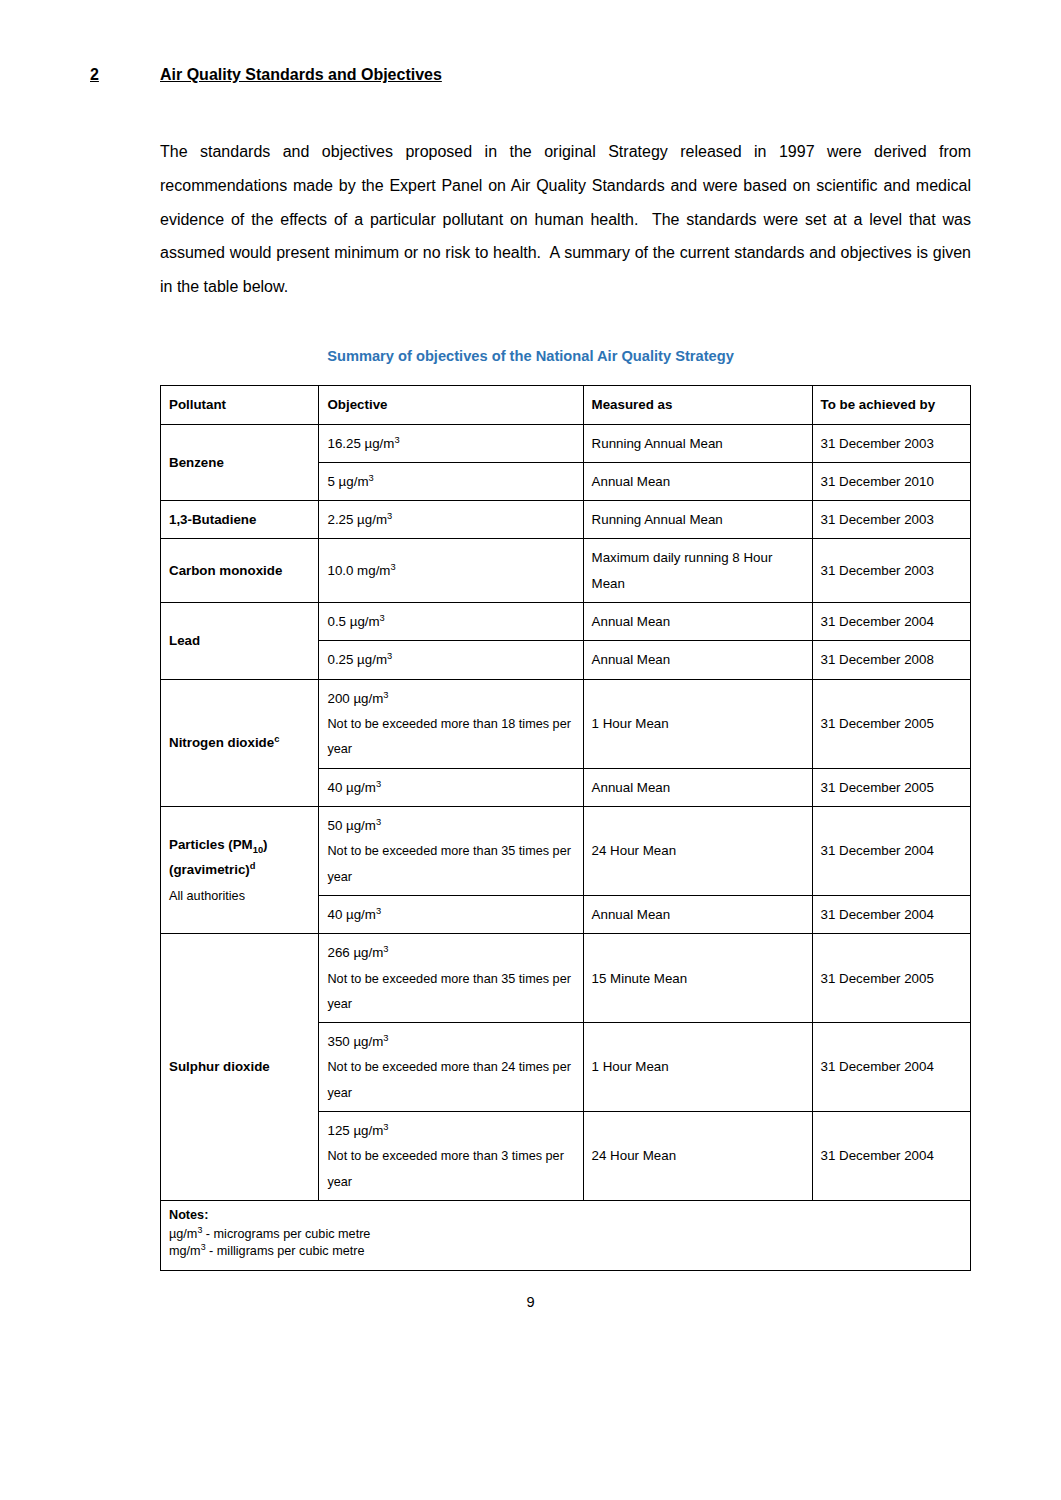2 Air Quality Standards and Objectives
The standards and objectives proposed in the original Strategy released in 1997 were derived from recommendations made by the Expert Panel on Air Quality Standards and were based on scientific and medical evidence of the effects of a particular pollutant on human health. The standards were set at a level that was assumed would present minimum or no risk to health. A summary of the current standards and objectives is given in the table below.
Summary of objectives of the National Air Quality Strategy
| Pollutant | Objective | Measured as | To be achieved by |
| --- | --- | --- | --- |
| Benzene | 16.25 µg/m 3 | Running Annual Mean | 31 December 2003 |
| 5 µg/m 3 | Annual Mean | 31 December 2010 |
| 1,3-Butadiene | 2.25 µg/m 3 | Running Annual Mean | 31 December 2003 |
| Carbon monoxide | 10.0 mg/m 3 | Maximum daily running 8 Hour Mean | 31 December 2003 |
| Lead | 0.5 µg/m 3 | Annual Mean | 31 December 2004 |
| 0.25 µg/m 3 | Annual Mean | 31 December 2008 |
| Nitrogen dioxide c | 200 µg/m 3 Not to be exceeded more than 18 times per year | 1 Hour Mean | 31 December 2005 |
| 40 µg/m 3 | Annual Mean | 31 December 2005 |
| Particles (PM 10 ) (gravimetric) d All authorities | 50 µg/m 3 Not to be exceeded more than 35 times per year | 24 Hour Mean | 31 December 2004 |
| 40 µg/m 3 | Annual Mean | 31 December 2004 |
| Sulphur dioxide | 266 µg/m 3 Not to be exceeded more than 35 times per year | 15 Minute Mean | 31 December 2005 |
| 350 µg/m 3 Not to be exceeded more than 24 times per year | 1 Hour Mean | 31 December 2004 |
| 125 µg/m 3 Not to be exceeded more than 3 times per year | 24 Hour Mean | 31 December 2004 |
| Notes: µg/m 3 - micrograms per cubic metre mg/m 3 - milligrams per cubic metre |
9